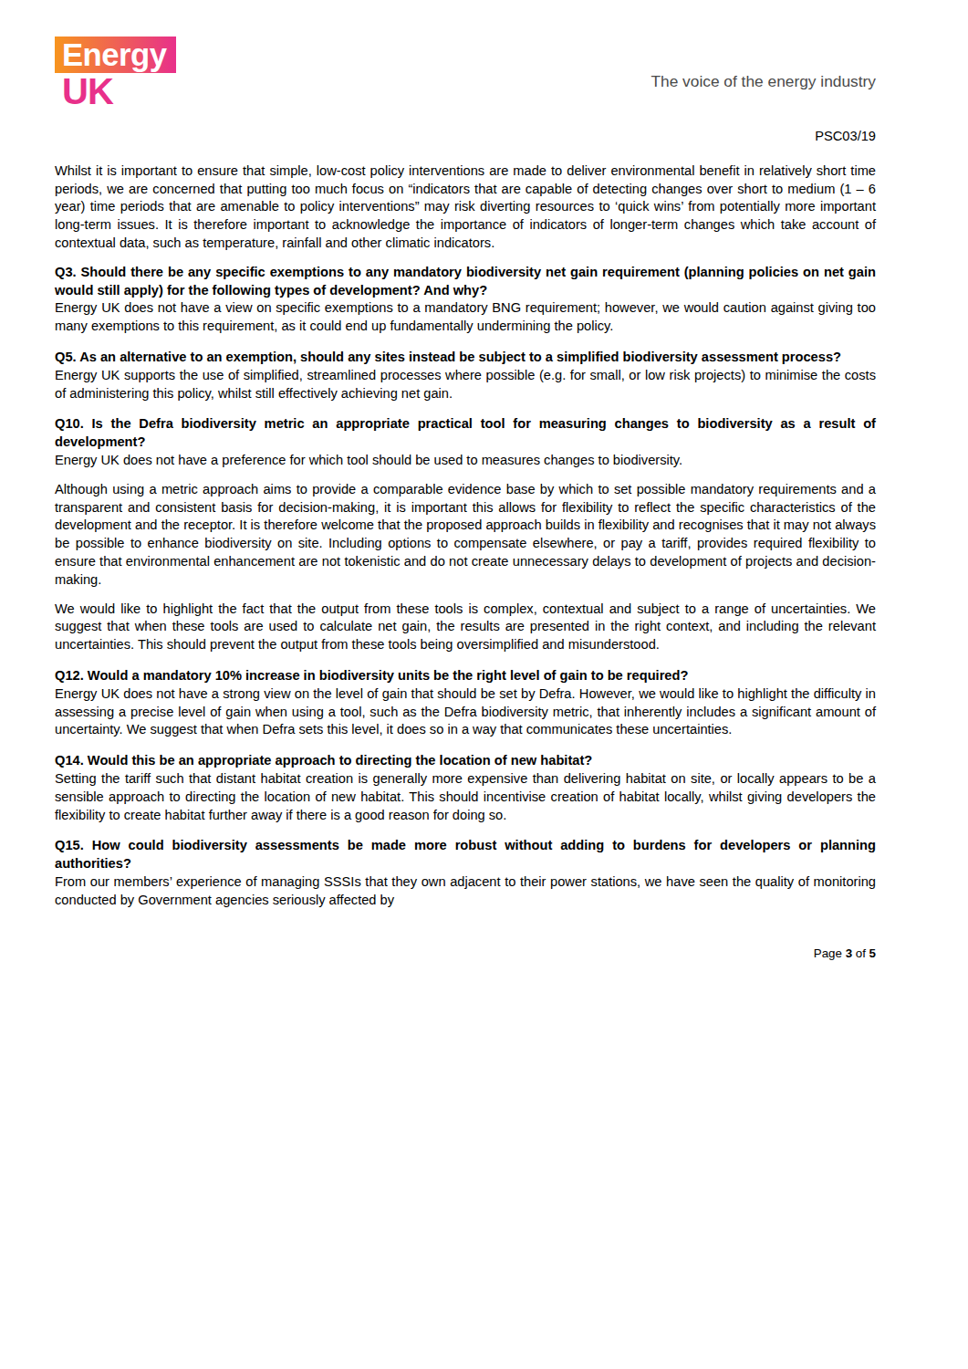Energy UK
The voice of the energy industry
PSC03/19
Whilst it is important to ensure that simple, low-cost policy interventions are made to deliver environmental benefit in relatively short time periods, we are concerned that putting too much focus on “indicators that are capable of detecting changes over short to medium (1 – 6 year) time periods that are amenable to policy interventions” may risk diverting resources to ‘quick wins’ from potentially more important long-term issues. It is therefore important to acknowledge the importance of indicators of longer-term changes which take account of contextual data, such as temperature, rainfall and other climatic indicators.
Q3. Should there be any specific exemptions to any mandatory biodiversity net gain requirement (planning policies on net gain would still apply) for the following types of development? And why?
Energy UK does not have a view on specific exemptions to a mandatory BNG requirement; however, we would caution against giving too many exemptions to this requirement, as it could end up fundamentally undermining the policy.
Q5. As an alternative to an exemption, should any sites instead be subject to a simplified biodiversity assessment process?
Energy UK supports the use of simplified, streamlined processes where possible (e.g. for small, or low risk projects) to minimise the costs of administering this policy, whilst still effectively achieving net gain.
Q10. Is the Defra biodiversity metric an appropriate practical tool for measuring changes to biodiversity as a result of development?
Energy UK does not have a preference for which tool should be used to measures changes to biodiversity.
Although using a metric approach aims to provide a comparable evidence base by which to set possible mandatory requirements and a transparent and consistent basis for decision-making, it is important this allows for flexibility to reflect the specific characteristics of the development and the receptor. It is therefore welcome that the proposed approach builds in flexibility and recognises that it may not always be possible to enhance biodiversity on site. Including options to compensate elsewhere, or pay a tariff, provides required flexibility to ensure that environmental enhancement are not tokenistic and do not create unnecessary delays to development of projects and decision-making.
We would like to highlight the fact that the output from these tools is complex, contextual and subject to a range of uncertainties. We suggest that when these tools are used to calculate net gain, the results are presented in the right context, and including the relevant uncertainties. This should prevent the output from these tools being oversimplified and misunderstood.
Q12. Would a mandatory 10% increase in biodiversity units be the right level of gain to be required?
Energy UK does not have a strong view on the level of gain that should be set by Defra. However, we would like to highlight the difficulty in assessing a precise level of gain when using a tool, such as the Defra biodiversity metric, that inherently includes a significant amount of uncertainty. We suggest that when Defra sets this level, it does so in a way that communicates these uncertainties.
Q14. Would this be an appropriate approach to directing the location of new habitat?
Setting the tariff such that distant habitat creation is generally more expensive than delivering habitat on site, or locally appears to be a sensible approach to directing the location of new habitat. This should incentivise creation of habitat locally, whilst giving developers the flexibility to create habitat further away if there is a good reason for doing so.
Q15. How could biodiversity assessments be made more robust without adding to burdens for developers or planning authorities?
From our members’ experience of managing SSSIs that they own adjacent to their power stations, we have seen the quality of monitoring conducted by Government agencies seriously affected by
Page 3 of 5